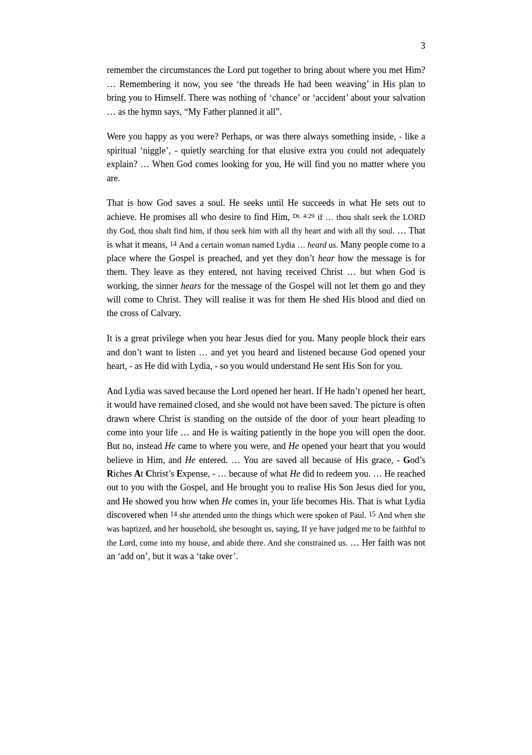3
remember the circumstances the Lord put together to bring about where you met Him? … Remembering it now, you see ‘the threads He had been weaving’ in His plan to bring you to Himself. There was nothing of ‘chance’ or ‘accident’ about your salvation … as the hymn says, “My Father planned it all”.
Were you happy as you were? Perhaps, or was there always something inside, - like a spiritual ‘niggle’, - quietly searching for that elusive extra you could not adequately explain? … When God comes looking for you, He will find you no matter where you are.
That is how God saves a soul. He seeks until He succeeds in what He sets out to achieve. He promises all who desire to find Him, Dt. 4:29 if … thou shalt seek the LORD thy God, thou shalt find him, if thou seek him with all thy heart and with all thy soul. … That is what it means, 14 And a certain woman named Lydia … heard us. Many people come to a place where the Gospel is preached, and yet they don’t hear how the message is for them. They leave as they entered, not having received Christ … but when God is working, the sinner hears for the message of the Gospel will not let them go and they will come to Christ. They will realise it was for them He shed His blood and died on the cross of Calvary.
It is a great privilege when you hear Jesus died for you. Many people block their ears and don’t want to listen … and yet you heard and listened because God opened your heart, - as He did with Lydia, - so you would understand He sent His Son for you.
And Lydia was saved because the Lord opened her heart. If He hadn’t opened her heart, it would have remained closed, and she would not have been saved. The picture is often drawn where Christ is standing on the outside of the door of your heart pleading to come into your life … and He is waiting patiently in the hope you will open the door. But no, instead He came to where you were, and He opened your heart that you would believe in Him, and He entered. … You are saved all because of His grace, - God’s Riches At Christ’s Expense, - … because of what He did to redeem you. … He reached out to you with the Gospel, and He brought you to realise His Son Jesus died for you, and He showed you how when He comes in, your life becomes His. That is what Lydia discovered when 14 she attended unto the things which were spoken of Paul. 15 And when she was baptized, and her household, she besought us, saying, If ye have judged me to be faithful to the Lord, come into my house, and abide there. And she constrained us. … Her faith was not an ‘add on’, but it was a ‘take over’.